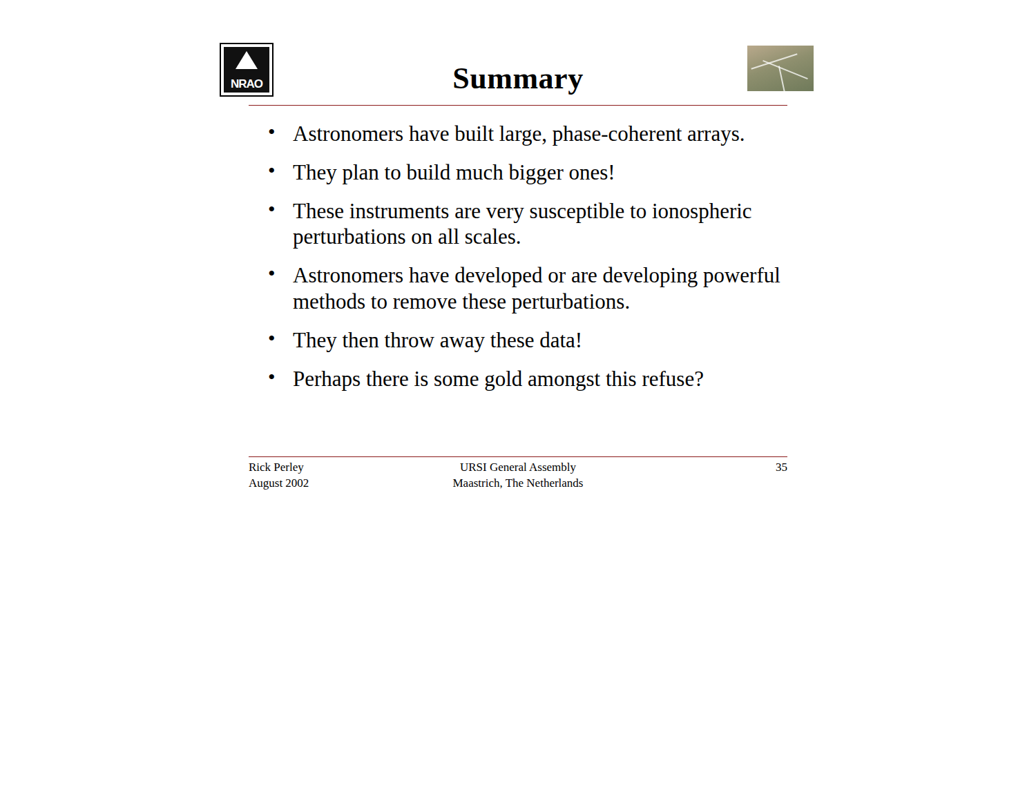NRAO
Summary
Astronomers have built large, phase-coherent arrays.
They plan to build much bigger ones!
These instruments are very susceptible to ionospheric perturbations on all scales.
Astronomers have developed or are developing powerful methods to remove these perturbations.
They then throw away these data!
Perhaps there is some gold amongst this refuse?
Rick Perley
August 2002
URSI General Assembly
Maastrich, The Netherlands
35